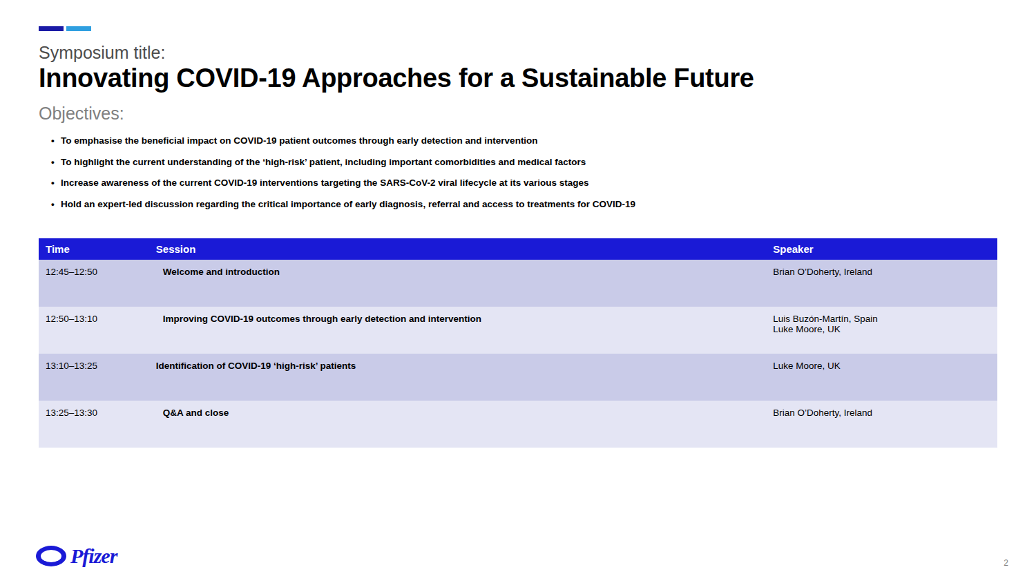Symposium title:
Innovating COVID-19 Approaches for a Sustainable Future
Objectives:
To emphasise the beneficial impact on COVID-19 patient outcomes through early detection and intervention
To highlight the current understanding of the ‘high-risk’ patient, including important comorbidities and medical factors
Increase awareness of the current COVID-19 interventions targeting the SARS-CoV-2 viral lifecycle at its various stages
Hold an expert-led discussion regarding the critical importance of early diagnosis, referral and access to treatments for COVID-19
| Time | Session | Speaker |
| --- | --- | --- |
| 12:45–12:50 | Welcome and introduction | Brian O’Doherty, Ireland |
| 12:50–13:10 | Improving COVID-19 outcomes through early detection and intervention | Luis Buzón-Martín, Spain Luke Moore, UK |
| 13:10–13:25 | Identification of COVID-19 ‘high-risk’ patients | Luke Moore, UK |
| 13:25–13:30 | Q&A and close | Brian O’Doherty, Ireland |
Pfizer
2